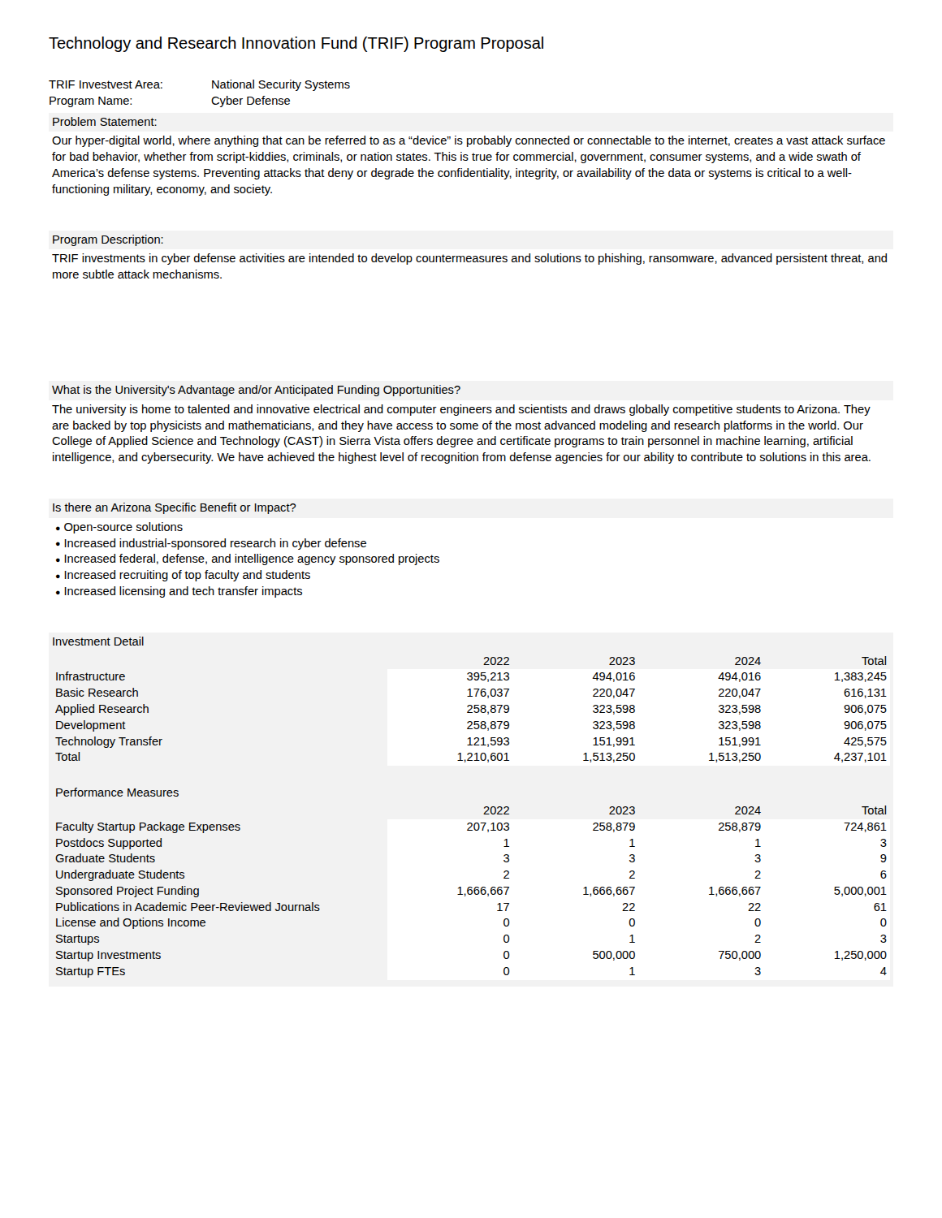Technology and Research Innovation Fund (TRIF) Program Proposal
TRIF Investvest Area:
National Security Systems
Program Name:
Cyber Defense
Problem Statement:
Our hyper-digital world, where anything that can be referred to as a “device” is probably connected or connectable to the internet, creates a vast attack surface for bad behavior, whether from script-kiddies, criminals, or nation states. This is true for commercial, government, consumer systems, and a wide swath of America’s defense systems. Preventing attacks that deny or degrade the confidentiality, integrity, or availability of the data or systems is critical to a well-functioning military, economy, and society.
Program Description:
TRIF investments in cyber defense activities are intended to develop countermeasures and solutions to phishing, ransomware, advanced persistent threat, and more subtle attack mechanisms.
What is the University's Advantage and/or Anticipated Funding Opportunities?
The university is home to talented and innovative electrical and computer engineers and scientists and draws globally competitive students to Arizona. They are backed by top physicists and mathematicians, and they have access to some of the most advanced modeling and research platforms in the world. Our College of Applied Science and Technology (CAST) in Sierra Vista offers degree and certificate programs to train personnel in machine learning, artificial intelligence, and cybersecurity. We have achieved the highest level of recognition from defense agencies for our ability to contribute to solutions in this area.
Is there an Arizona Specific Benefit or Impact?
Open-source solutions
Increased industrial-sponsored research in cyber defense
Increased federal, defense, and intelligence agency sponsored projects
Increased recruiting of top faculty and students
Increased licensing and tech transfer impacts
Investment Detail
| | 2022 | 2023 | 2024 | Total |
| --- | --- | --- | --- | --- |
| Infrastructure | 395,213 | 494,016 | 494,016 | 1,383,245 |
| Basic Research | 176,037 | 220,047 | 220,047 | 616,131 |
| Applied Research | 258,879 | 323,598 | 323,598 | 906,075 |
| Development | 258,879 | 323,598 | 323,598 | 906,075 |
| Technology Transfer | 121,593 | 151,991 | 151,991 | 425,575 |
| Total | 1,210,601 | 1,513,250 | 1,513,250 | 4,237,101 |
| Performance Measures |
| | 2022 | 2023 | 2024 | Total |
| Faculty Startup Package Expenses | 207,103 | 258,879 | 258,879 | 724,861 |
| Postdocs Supported | 1 | 1 | 1 | 3 |
| Graduate Students | 3 | 3 | 3 | 9 |
| Undergraduate Students | 2 | 2 | 2 | 6 |
| Sponsored Project Funding | 1,666,667 | 1,666,667 | 1,666,667 | 5,000,001 |
| Publications in Academic Peer-Reviewed Journals | 17 | 22 | 22 | 61 |
| License and Options Income | 0 | 0 | 0 | 0 |
| Startups | 0 | 1 | 2 | 3 |
| Startup Investments | 0 | 500,000 | 750,000 | 1,250,000 |
| Startup FTEs | 0 | 1 | 3 | 4 |